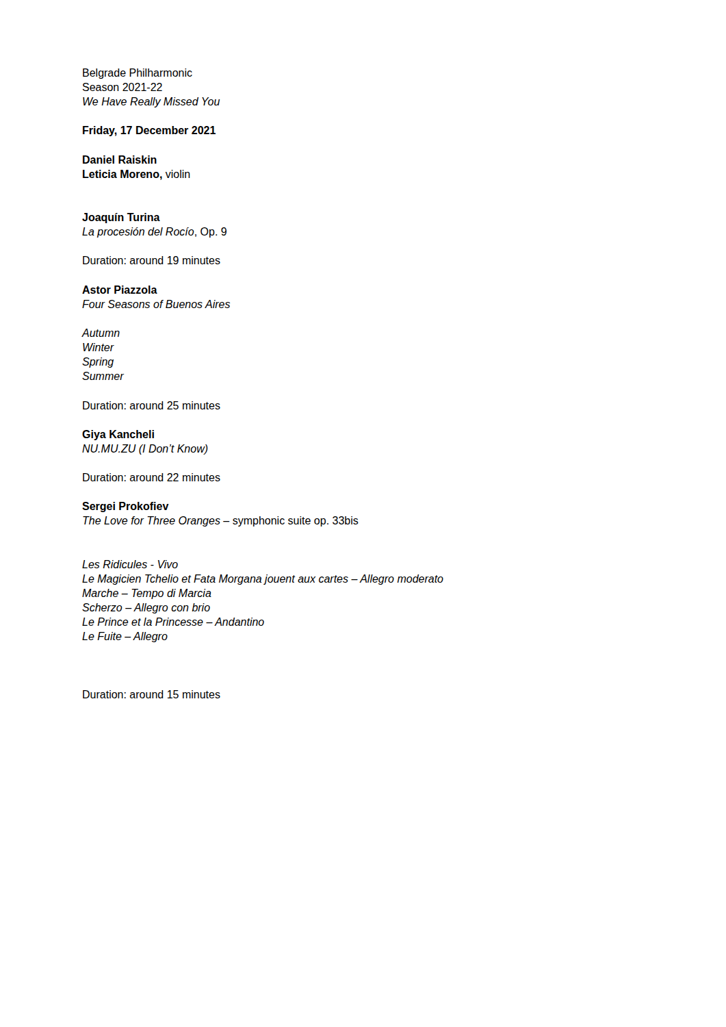Belgrade Philharmonic
Season 2021-22
We Have Really Missed You
Friday, 17 December 2021
Daniel Raiskin
Leticia Moreno, violin
Joaquín Turina
La procesión del Rocío, Op. 9
Duration: around 19 minutes
Astor Piazzola
Four Seasons of Buenos Aires
Autumn
Winter
Spring
Summer
Duration: around 25 minutes
Giya Kancheli
NU.MU.ZU (I Don’t Know)
Duration: around 22 minutes
Sergei Prokofiev
The Love for Three Oranges – symphonic suite op. 33bis
Les Ridicules - Vivo
Le Magicien Tchelio et Fata Morgana jouent aux cartes – Allegro moderato
Marche – Tempo di Marcia
Scherzo – Allegro con brio
Le Prince et la Princesse – Andantino
Le Fuite – Allegro
Duration: around 15 minutes